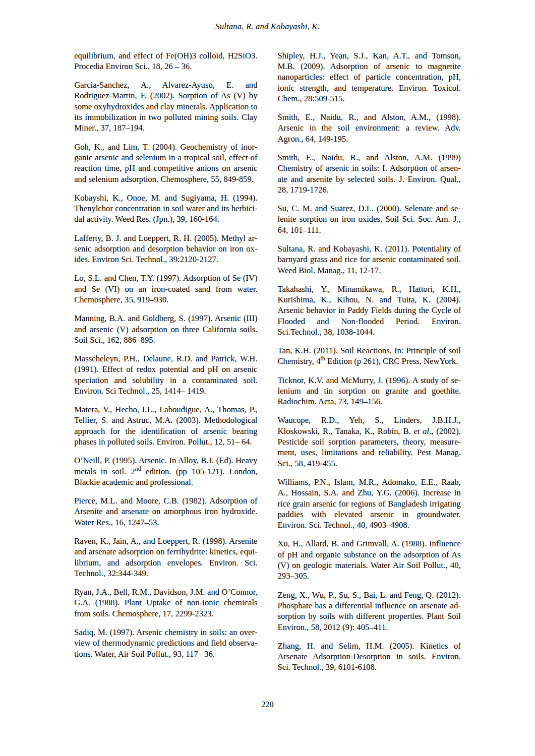Sultana, R. and Kobayashi, K.
equilibrium, and effect of Fe(OH)3 colloid, H2SiO3. Procedia Environ Sci., 18, 26 – 36.
Garcia-Sanchez, A., Alvarez-Ayuso, E. and Rodriguez-Martin, F. (2002). Sorption of As (V) by some oxyhydroxides and clay minerals. Application to its immobilization in two polluted mining soils. Clay Miner., 37, 187–194.
Goh, K., and Lim, T. (2004). Geochemistry of inorganic arsenic and selenium in a tropical soil, effect of reaction time, pH and competitive anions on arsenic and selenium adsorption. Chemosphere, 55, 849-859.
Kobayshi, K., Onoe, M. and Sugiyama, H. (1994). Thenylchor concentration in soil water and its herbicidal activity. Weed Res. (Jpn.), 39, 160-164.
Lafferty, B. J. and Loeppert, R. H. (2005). Methyl arsenic adsorption and desorption behavior on iron oxides. Environ Sci. Technol., 39:2120-2127.
Lo, S.L. and Chen, T.Y. (1997). Adsorption of Se (IV) and Se (VI) on an iron-coated sand from water. Chemosphere, 35, 919–930.
Manning, B.A. and Goldberg, S. (1997). Arsenic (III) and arsenic (V) adsorption on three California soils. Soil Sci., 162, 886–895.
Masscheleyn, P.H., Delaune, R.D. and Patrick, W.H. (1991). Effect of redox potential and pH on arsenic speciation and solubility in a contaminated soil. Environ. Sci Technol., 25, 1414– 1419.
Matera, V., Hecho, I.L., Laboudigue, A., Thomas, P., Tellier, S. and Astruc, M.A. (2003). Methodological approach for the identification of arsenic bearing phases in polluted soils. Environ. Pollut., 12, 51– 64.
O’Neill, P. (1995). Arsenic. In Alloy, B.J. (Ed). Heavy metals in soil. 2nd edition. (pp 105-121). London, Blackie academic and professional.
Pierce, M.L. and Moore, C.B. (1982). Adsorption of Arsenite and arsenate on amorphous iron hydroxide. Water Res., 16, 1247–53.
Raven, K., Jain, A., and Loeppert, R. (1998). Arsenite and arsenate adsorption on ferrihydrite: kinetics, equilibrium, and adsorption envelopes. Environ. Sci. Technol., 32:344-349.
Ryan, J.A., Bell, R.M., Davidson, J.M. and O’Connor, G.A. (1988). Plant Uptake of non-ionic chemicals from soils. Chemosphere, 17, 2299-2323.
Sadiq, M. (1997). Arsenic chemistry in soils: an overview of thermodynamic predictions and field observations. Water, Air Soil Pollut., 93, 117– 36.
Shipley, H.J., Yean, S.J., Kan, A.T., and Tomson, M.B. (2009). Adsorption of arsenic to magnetite nanoparticles: effect of particle concentration, pH, ionic strength, and temperature. Environ. Toxicol. Chem., 28:509-515.
Smith, E., Naidu, R., and Alston, A.M., (1998). Arsenic in the soil environment: a review. Adv. Agron., 64, 149-195.
Smith, E., Naidu, R., and Alston, A.M. (1999) Chemistry of arsenic in soils: I. Adsorption of arsenate and arsenite by selected soils. J. Environ. Qual., 28, 1719-1726.
Su, C. M. and Suarez, D.L. (2000). Selenate and selenite sorption on iron oxides. Soil Sci. Soc. Am. J., 64, 101–111.
Sultana, R. and Kobayashi, K. (2011). Potentiality of barnyard grass and rice for arsenic contaminated soil. Weed Biol. Manag., 11, 12-17.
Takahashi, Y., Minamikawa, R., Hattori, K.H., Kurishima, K., Kihou, N. and Tuita, K. (2004). Arsenic behavior in Paddy Fields during the Cycle of Flooded and Non-flooded Period. Environ. Sci.Technol., 38, 1038-1044.
Tan, K.H. (2011). Soil Reactions, In: Principle of soil Chemistry, 4th Edition (p 261), CRC Press, NewYork.
Ticknor, K.V. and McMurry, J. (1996). A study of selenium and tin sorption on granite and goethite. Radiochim. Acta, 73, 149–156.
Waucope, R.D., Yeh, S., Linders, J.B.H.J., Kloskowski, R., Tanaka, K., Robin, B. et al., (2002). Pesticide soil sorption parameters, theory, measurement, uses, limitations and reliability. Pest Manag. Sci., 58, 419-455.
Williams, P.N., Islam, M.R., Adomako, E.E., Raab, A., Hossain, S.A. and Zhu, Y.G. (2006). Increase in rice grain arsenic for regions of Bangladesh irrigating paddies with elevated arsenic in groundwater. Environ. Sci. Technol., 40, 4903–4908.
Xu, H., Allard, B. and Grimvall, A. (1988). Influence of pH and organic substance on the adsorption of As (V) on geologic materials. Water Air Soil Pollut., 40, 293–305.
Zeng, X., Wu, P., Su, S., Bai, L. and Feng, Q. (2012). Phosphate has a differential influence on arsenate adsorption by soils with different properties. Plant Soil Environ., 58, 2012 (9): 405–411.
Zhang, H. and Selim, H.M. (2005). Kinetics of Arsenate Adsorption-Desorption in soils. Environ. Sci. Technol., 39, 6101-6108.
220